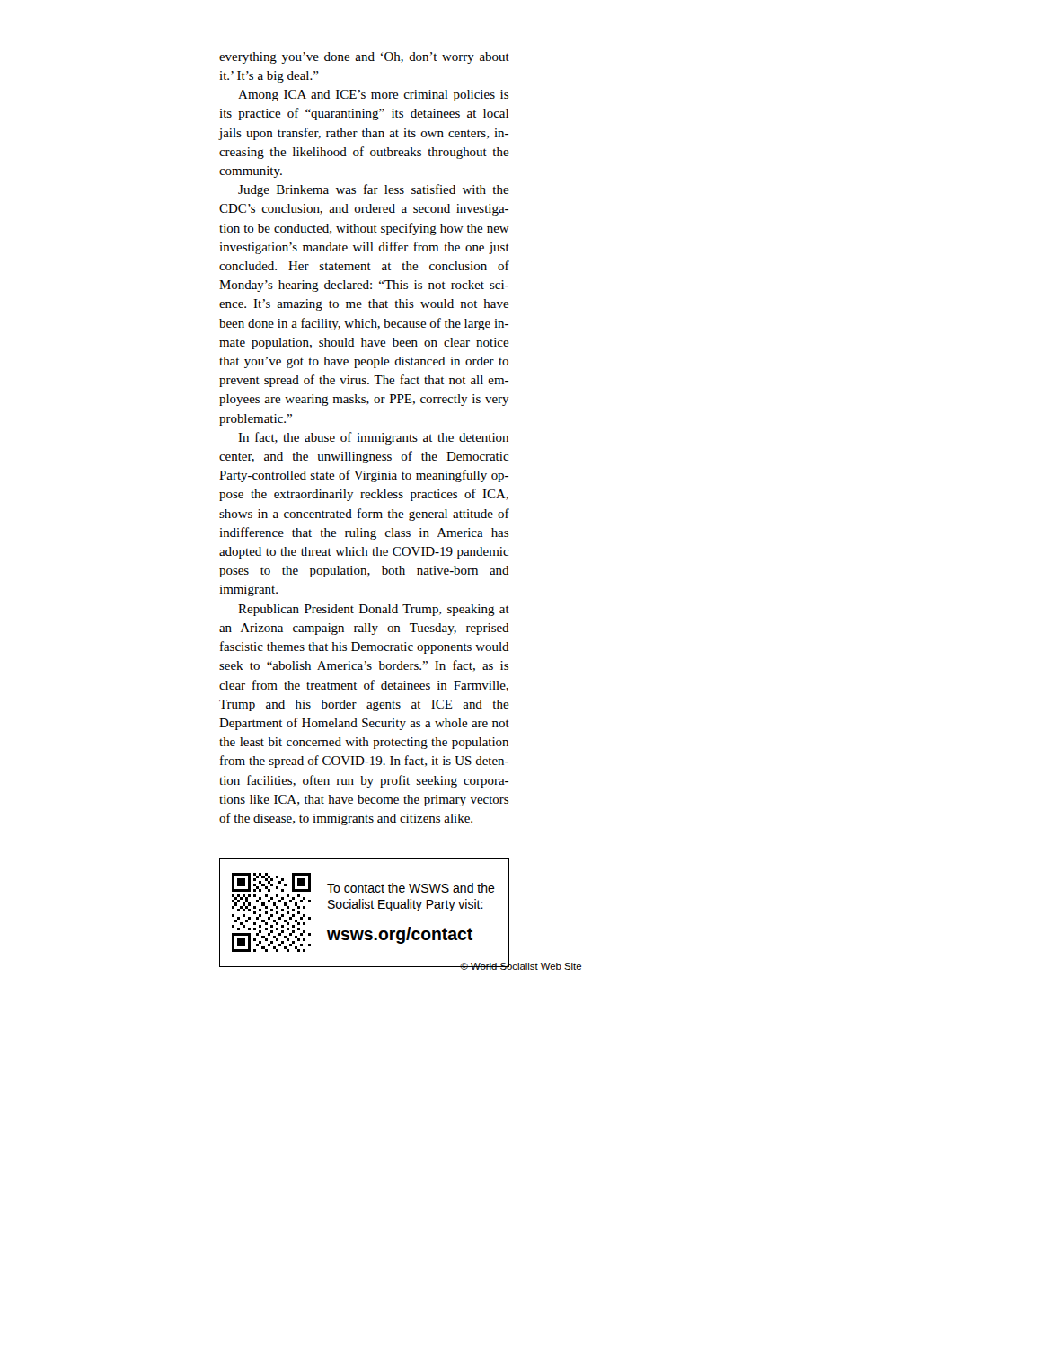everything you’ve done and ‘Oh, don’t worry about it.’ It’s a big deal.”
Among ICA and ICE’s more criminal policies is its practice of “quarantining” its detainees at local jails upon transfer, rather than at its own centers, increasing the likelihood of outbreaks throughout the community.
Judge Brinkema was far less satisfied with the CDC’s conclusion, and ordered a second investigation to be conducted, without specifying how the new investigation’s mandate will differ from the one just concluded. Her statement at the conclusion of Monday’s hearing declared: “This is not rocket science. It’s amazing to me that this would not have been done in a facility, which, because of the large inmate population, should have been on clear notice that you’ve got to have people distanced in order to prevent spread of the virus. The fact that not all employees are wearing masks, or PPE, correctly is very problematic.”
In fact, the abuse of immigrants at the detention center, and the unwillingness of the Democratic Party-controlled state of Virginia to meaningfully oppose the extraordinarily reckless practices of ICA, shows in a concentrated form the general attitude of indifference that the ruling class in America has adopted to the threat which the COVID-19 pandemic poses to the population, both native-born and immigrant.
Republican President Donald Trump, speaking at an Arizona campaign rally on Tuesday, reprised fascistic themes that his Democratic opponents would seek to “abolish America’s borders.” In fact, as is clear from the treatment of detainees in Farmville, Trump and his border agents at ICE and the Department of Homeland Security as a whole are not the least bit concerned with protecting the population from the spread of COVID-19. In fact, it is US detention facilities, often run by profit seeking corporations like ICA, that have become the primary vectors of the disease, to immigrants and citizens alike.
To contact the WSWS and the Socialist Equality Party visit: wsws.org/contact
© World Socialist Web Site